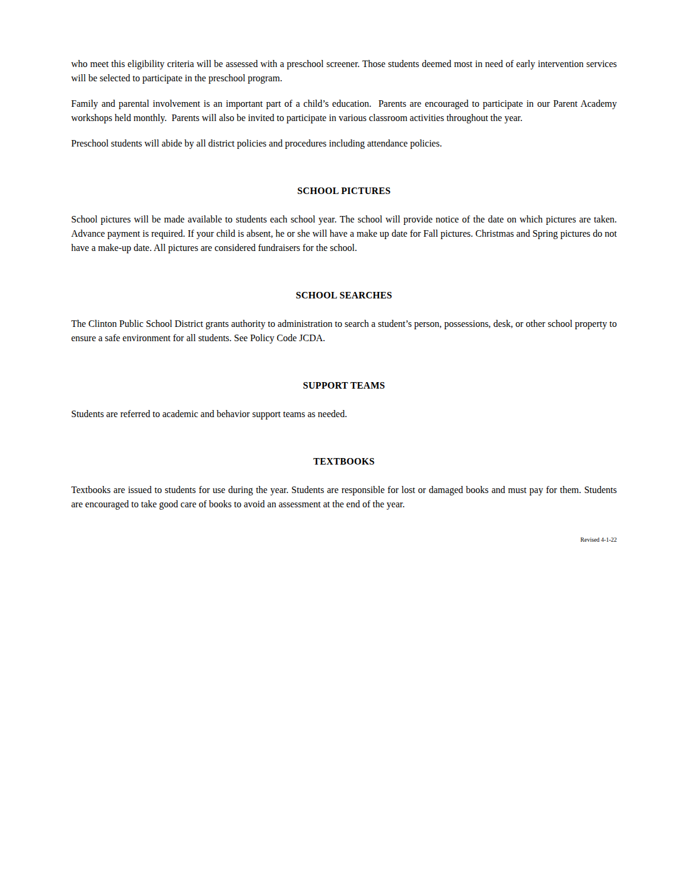who meet this eligibility criteria will be assessed with a preschool screener. Those students deemed most in need of early intervention services will be selected to participate in the preschool program.
Family and parental involvement is an important part of a child’s education. Parents are encouraged to participate in our Parent Academy workshops held monthly. Parents will also be invited to participate in various classroom activities throughout the year.
Preschool students will abide by all district policies and procedures including attendance policies.
School Pictures
School pictures will be made available to students each school year. The school will provide notice of the date on which pictures are taken. Advance payment is required. If your child is absent, he or she will have a make up date for Fall pictures. Christmas and Spring pictures do not have a make-up date. All pictures are considered fundraisers for the school.
School Searches
The Clinton Public School District grants authority to administration to search a student’s person, possessions, desk, or other school property to ensure a safe environment for all students. See Policy Code JCDA.
Support Teams
Students are referred to academic and behavior support teams as needed.
Textbooks
Textbooks are issued to students for use during the year. Students are responsible for lost or damaged books and must pay for them. Students are encouraged to take good care of books to avoid an assessment at the end of the year.
Revised 4-1-22